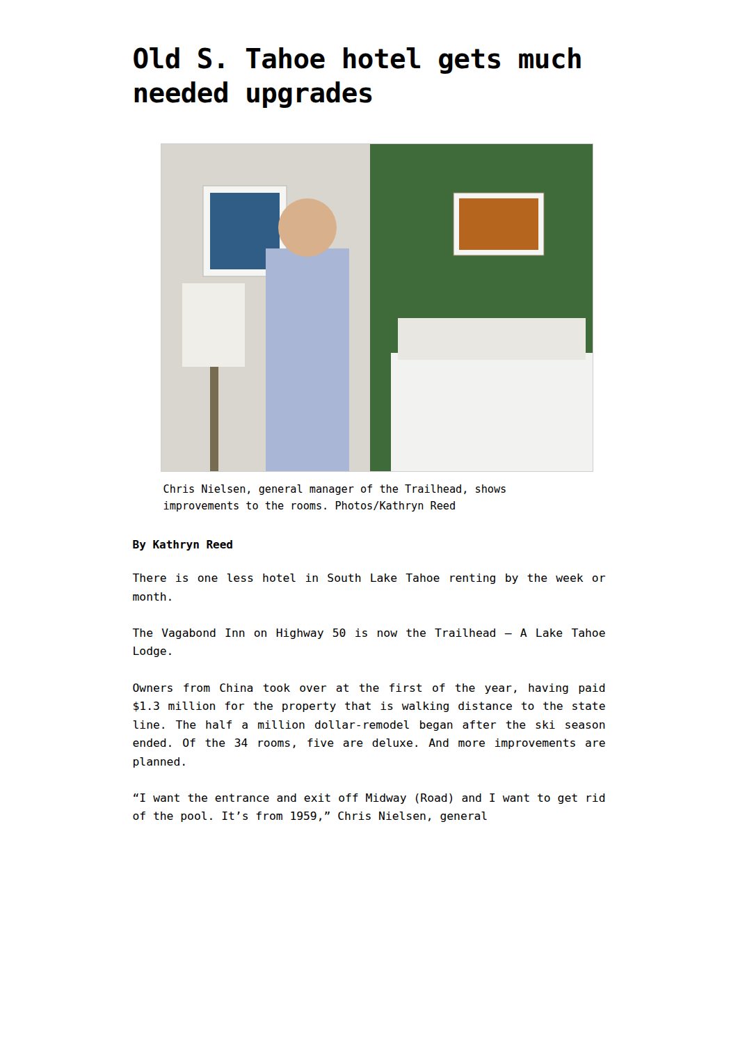Old S. Tahoe hotel gets much needed upgrades
Chris Nielsen, general manager of the Trailhead, shows improvements to the rooms. Photos/Kathryn Reed
By Kathryn Reed
There is one less hotel in South Lake Tahoe renting by the week or month.
The Vagabond Inn on Highway 50 is now the Trailhead — A Lake Tahoe Lodge.
Owners from China took over at the first of the year, having paid $1.3 million for the property that is walking distance to the state line. The half a million dollar-remodel began after the ski season ended. Of the 34 rooms, five are deluxe. And more improvements are planned.
“I want the entrance and exit off Midway (Road) and I want to get rid of the pool. It’s from 1959,” Chris Nielsen, general